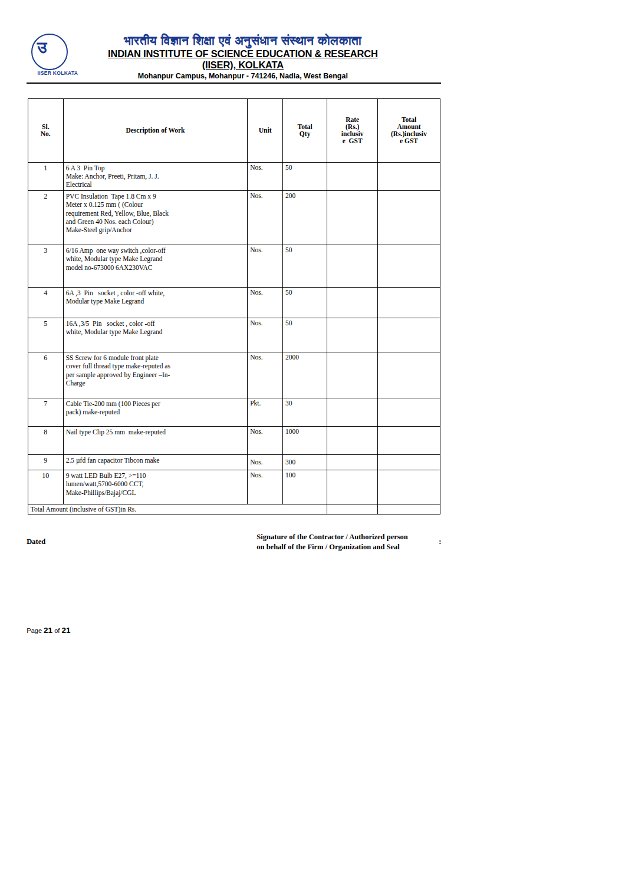उ
IISER KOLKATA
भारतीय विज्ञान शिक्षा एवं अनुसंधान संस्थान कोलकाता
INDIAN INSTITUTE OF SCIENCE EDUCATION & RESEARCH
(IISER), KOLKATA
Mohanpur Campus, Mohanpur - 741246, Nadia, West Bengal
Dated :
| Sl. No. | Description of Work | Unit | Total Qty | Rate (Rs.) inclusiv e GST | Total Amount (Rs.)inclusiv e GST |
| --- | --- | --- | --- | --- | --- |
| 1 | 6 A 3 Pin Top Make: Anchor, Preeti, Pritam, J. J. Electrical | Nos. | 50 | | |
| 2 | PVC Insulation Tape 1.8 Cm x 9 Meter x 0.125 mm ( (Colour requirement Red, Yellow, Blue, Black and Green 40 Nos. each Colour) Make-Steel grip/Anchor | Nos. | 200 | | |
| 3 | 6/16 Amp one way switch ,color-off white, Modular type Make Legrand model no-673000 6AX230VAC | Nos. | 50 | | |
| 4 | 6A ,3 Pin socket , color -off white, Modular type Make Legrand | Nos. | 50 | | |
| 5 | 16A ,3/5 Pin socket , color -off white, Modular type Make Legrand | Nos. | 50 | | |
| 6 | SS Screw for 6 module front plate cover full thread type make-reputed as per sample approved by Engineer –In- Charge | Nos. | 2000 | | |
| 7 | Cable Tie-200 mm (100 Pieces per pack) make-reputed | Pkt. | 30 | | |
| 8 | Nail type Clip 25 mm make-reputed | Nos. | 1000 | | |
| 9 | 2.5 µfd fan capacitor Tibcon make | Nos. | 300 | | |
| 10 | 9 watt LED Bulb E27, >=110 lumen/watt,5700-6000 CCT, Make-Phillips/Bajaj/CGL | Nos. | 100 | | |
| Total Amount (inclusive of GST)in Rs. | | |
Signature of the Contractor / Authorized person
on behalf of the Firm / Organization and Seal
Page 21 of 21